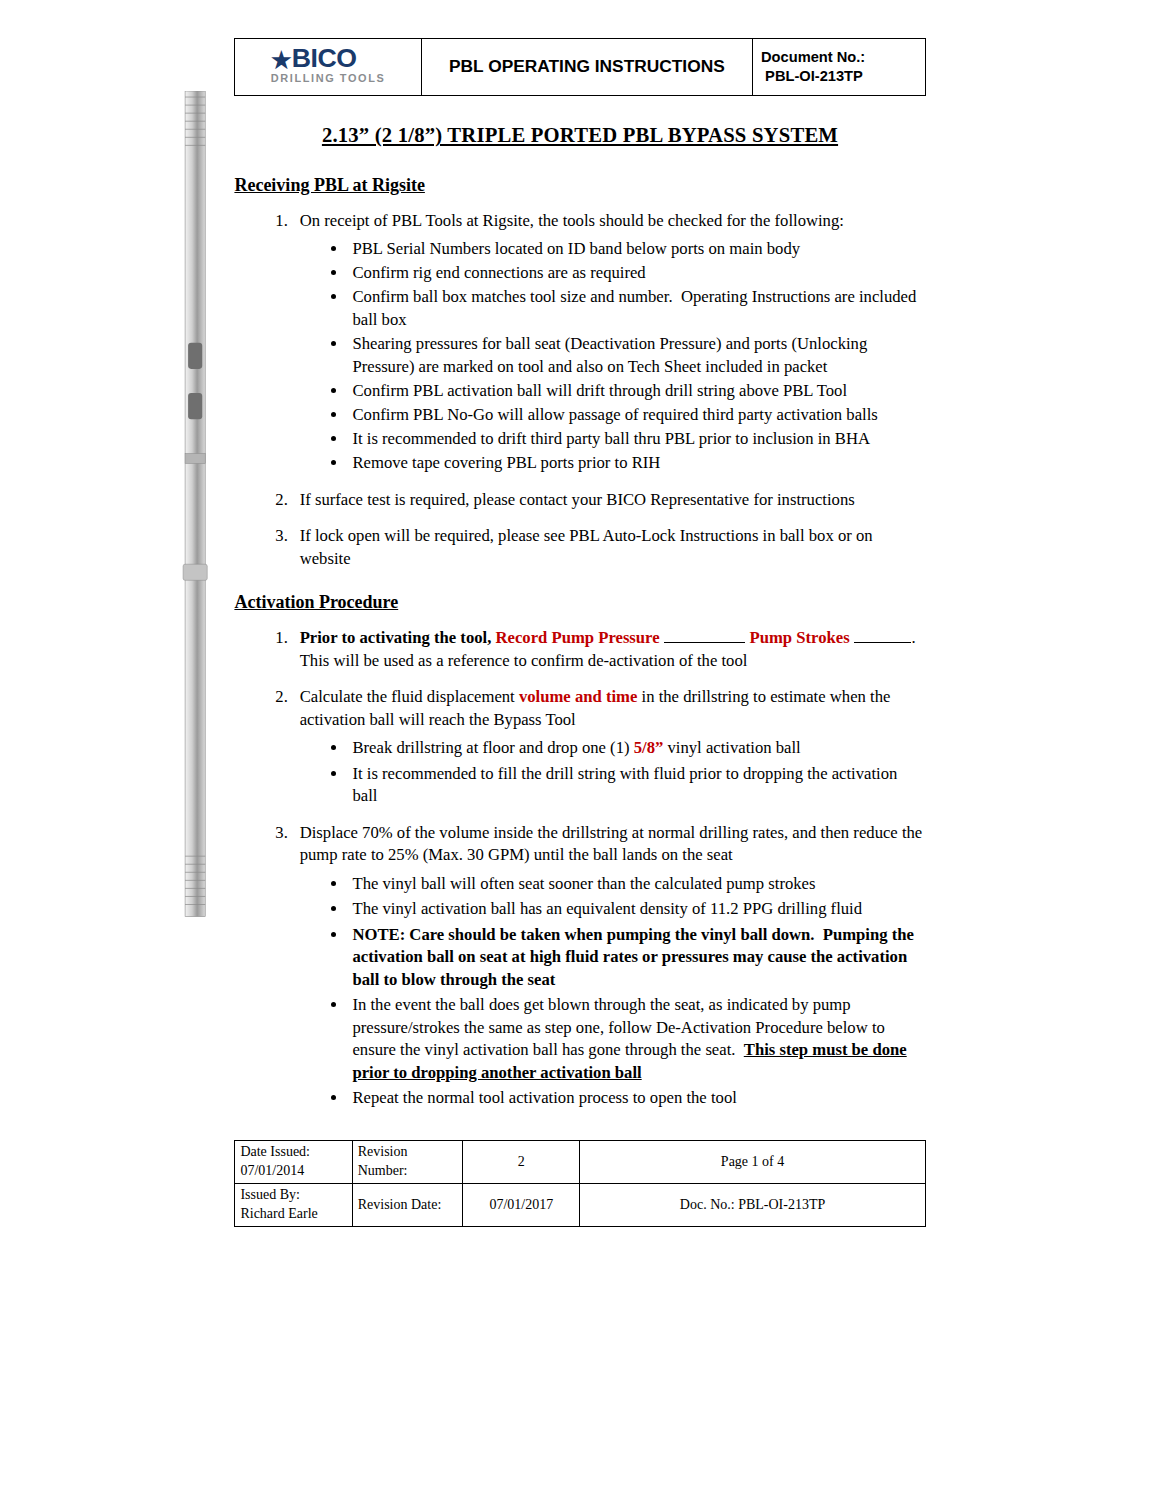| ★ BICO DRILLING TOOLS | PBL OPERATING INSTRUCTIONS | Document No.: PBL-OI-213TP |
2.13” (2 1/8”) TRIPLE PORTED PBL BYPASS SYSTEM
Receiving PBL at Rigsite
On receipt of PBL Tools at Rigsite, the tools should be checked for the following:
PBL Serial Numbers located on ID band below ports on main body
Confirm rig end connections are as required
Confirm ball box matches tool size and number. Operating Instructions are included ball box
Shearing pressures for ball seat (Deactivation Pressure) and ports (Unlocking Pressure) are marked on tool and also on Tech Sheet included in packet
Confirm PBL activation ball will drift through drill string above PBL Tool
Confirm PBL No-Go will allow passage of required third party activation balls
It is recommended to drift third party ball thru PBL prior to inclusion in BHA
Remove tape covering PBL ports prior to RIH
If surface test is required, please contact your BICO Representative for instructions
If lock open will be required, please see PBL Auto-Lock Instructions in ball box or on website
Activation Procedure
Prior to activating the tool, Record Pump Pressure Pump Strokes .
This will be used as a reference to confirm de-activation of the tool
Calculate the fluid displacement volume and time in the drillstring to estimate when the activation ball will reach the Bypass Tool
Break drillstring at floor and drop one (1) 5/8” vinyl activation ball
It is recommended to fill the drill string with fluid prior to dropping the activation ball
Displace 70% of the volume inside the drillstring at normal drilling rates, and then reduce the pump rate to 25% (Max. 30 GPM) until the ball lands on the seat
The vinyl ball will often seat sooner than the calculated pump strokes
The vinyl activation ball has an equivalent density of 11.2 PPG drilling fluid
NOTE: Care should be taken when pumping the vinyl ball down. Pumping the activation ball on seat at high fluid rates or pressures may cause the activation ball to blow through the seat
In the event the ball does get blown through the seat, as indicated by pump pressure/strokes the same as step one, follow De-Activation Procedure below to ensure the vinyl activation ball has gone through the seat. This step must be done prior to dropping another activation ball
Repeat the normal tool activation process to open the tool
| Date Issued: 07/01/2014 | Revision Number: | 2 | Page 1 of 4 |
| Issued By: Richard Earle | Revision Date: | 07/01/2017 | Doc. No.: PBL-OI-213TP |